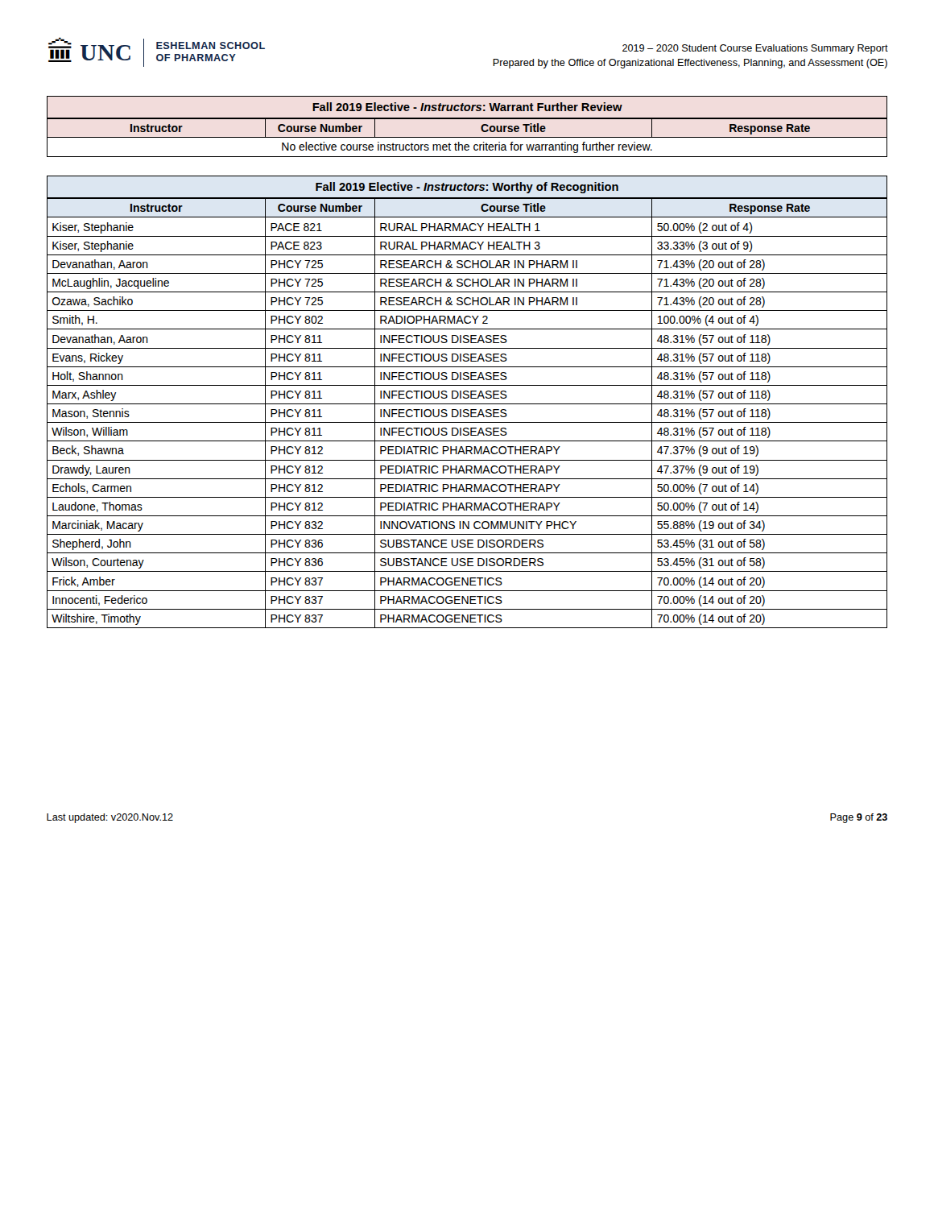🏛 UNC
Eshelman School of Pharmacy
2019 – 2020 Student Course Evaluations Summary Report
Prepared by the Office of Organizational Effectiveness, Planning, and Assessment (OE)
Fall 2019 Elective - Instructors : Warrant Further Review
| Instructor | Course Number | Course Title | Response Rate |
| --- | --- | --- | --- |
| No elective course instructors met the criteria for warranting further review. |
Fall 2019 Elective - Instructors : Worthy of Recognition
| Instructor | Course Number | Course Title | Response Rate |
| --- | --- | --- | --- |
| Kiser, Stephanie | PACE 821 | RURAL PHARMACY HEALTH 1 | 50.00% (2 out of 4) |
| Kiser, Stephanie | PACE 823 | RURAL PHARMACY HEALTH 3 | 33.33% (3 out of 9) |
| Devanathan, Aaron | PHCY 725 | RESEARCH & SCHOLAR IN PHARM II | 71.43% (20 out of 28) |
| McLaughlin, Jacqueline | PHCY 725 | RESEARCH & SCHOLAR IN PHARM II | 71.43% (20 out of 28) |
| Ozawa, Sachiko | PHCY 725 | RESEARCH & SCHOLAR IN PHARM II | 71.43% (20 out of 28) |
| Smith, H. | PHCY 802 | RADIOPHARMACY 2 | 100.00% (4 out of 4) |
| Devanathan, Aaron | PHCY 811 | INFECTIOUS DISEASES | 48.31% (57 out of 118) |
| Evans, Rickey | PHCY 811 | INFECTIOUS DISEASES | 48.31% (57 out of 118) |
| Holt, Shannon | PHCY 811 | INFECTIOUS DISEASES | 48.31% (57 out of 118) |
| Marx, Ashley | PHCY 811 | INFECTIOUS DISEASES | 48.31% (57 out of 118) |
| Mason, Stennis | PHCY 811 | INFECTIOUS DISEASES | 48.31% (57 out of 118) |
| Wilson, William | PHCY 811 | INFECTIOUS DISEASES | 48.31% (57 out of 118) |
| Beck, Shawna | PHCY 812 | PEDIATRIC PHARMACOTHERAPY | 47.37% (9 out of 19) |
| Drawdy, Lauren | PHCY 812 | PEDIATRIC PHARMACOTHERAPY | 47.37% (9 out of 19) |
| Echols, Carmen | PHCY 812 | PEDIATRIC PHARMACOTHERAPY | 50.00% (7 out of 14) |
| Laudone, Thomas | PHCY 812 | PEDIATRIC PHARMACOTHERAPY | 50.00% (7 out of 14) |
| Marciniak, Macary | PHCY 832 | INNOVATIONS IN COMMUNITY PHCY | 55.88% (19 out of 34) |
| Shepherd, John | PHCY 836 | SUBSTANCE USE DISORDERS | 53.45% (31 out of 58) |
| Wilson, Courtenay | PHCY 836 | SUBSTANCE USE DISORDERS | 53.45% (31 out of 58) |
| Frick, Amber | PHCY 837 | PHARMACOGENETICS | 70.00% (14 out of 20) |
| Innocenti, Federico | PHCY 837 | PHARMACOGENETICS | 70.00% (14 out of 20) |
| Wiltshire, Timothy | PHCY 837 | PHARMACOGENETICS | 70.00% (14 out of 20) |
Last updated: v2020.Nov.12
Page 9 of 23